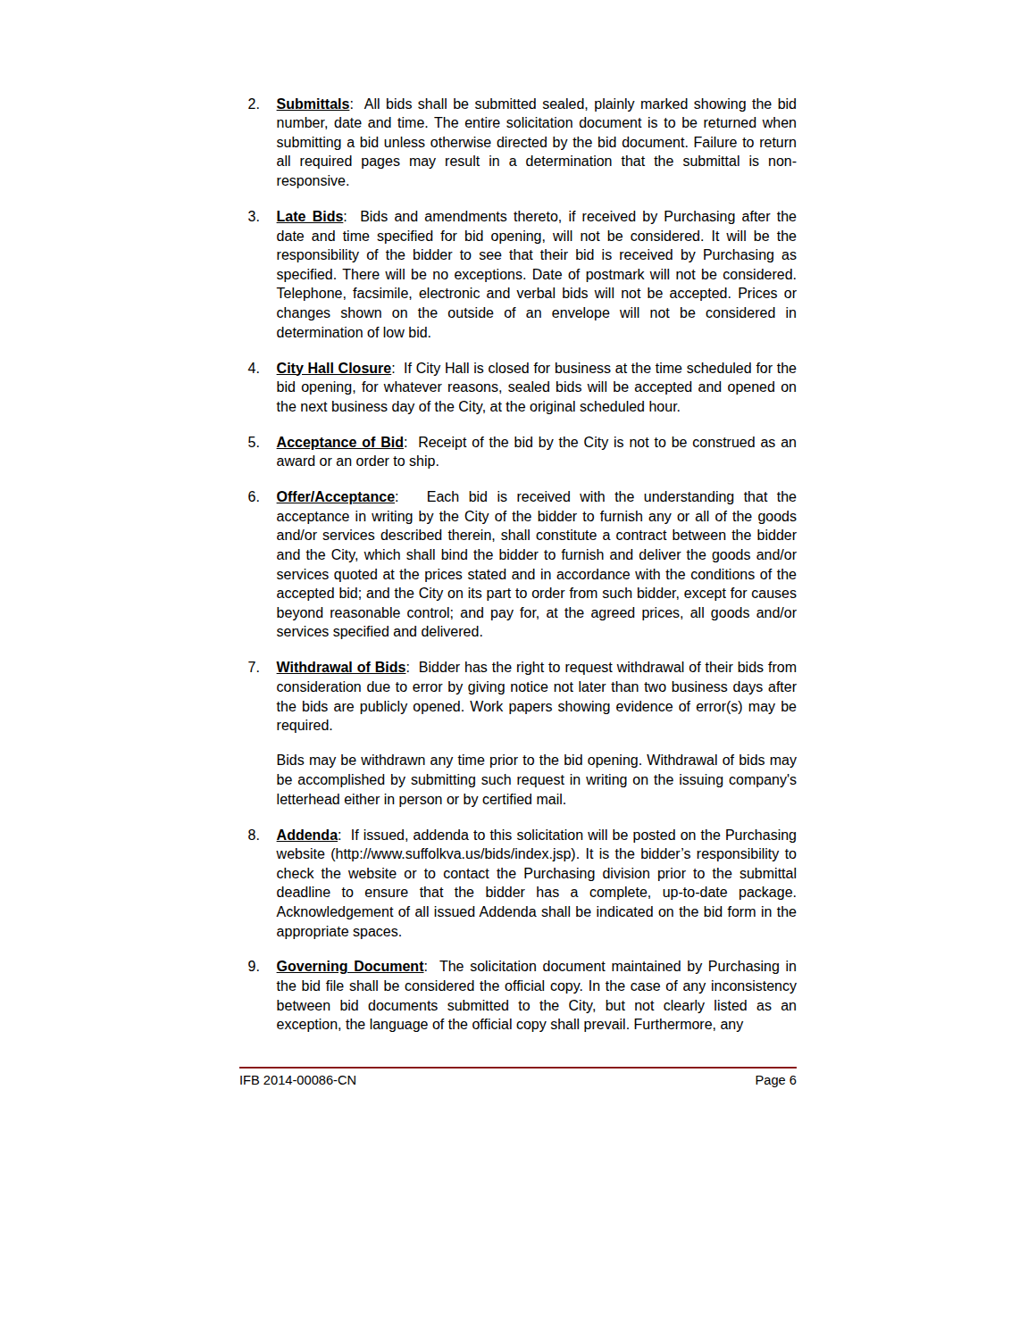2.
Submittals: All bids shall be submitted sealed, plainly marked showing the bid number, date and time. The entire solicitation document is to be returned when submitting a bid unless otherwise directed by the bid document. Failure to return all required pages may result in a determination that the submittal is non-responsive.
3.
Late Bids: Bids and amendments thereto, if received by Purchasing after the date and time specified for bid opening, will not be considered. It will be the responsibility of the bidder to see that their bid is received by Purchasing as specified. There will be no exceptions. Date of postmark will not be considered. Telephone, facsimile, electronic and verbal bids will not be accepted. Prices or changes shown on the outside of an envelope will not be considered in determination of low bid.
4.
City Hall Closure: If City Hall is closed for business at the time scheduled for the bid opening, for whatever reasons, sealed bids will be accepted and opened on the next business day of the City, at the original scheduled hour.
5.
Acceptance of Bid: Receipt of the bid by the City is not to be construed as an award or an order to ship.
6.
Offer/Acceptance: Each bid is received with the understanding that the acceptance in writing by the City of the bidder to furnish any or all of the goods and/or services described therein, shall constitute a contract between the bidder and the City, which shall bind the bidder to furnish and deliver the goods and/or services quoted at the prices stated and in accordance with the conditions of the accepted bid; and the City on its part to order from such bidder, except for causes beyond reasonable control; and pay for, at the agreed prices, all goods and/or services specified and delivered.
7.
Withdrawal of Bids: Bidder has the right to request withdrawal of their bids from consideration due to error by giving notice not later than two business days after the bids are publicly opened. Work papers showing evidence of error(s) may be required.
Bids may be withdrawn any time prior to the bid opening. Withdrawal of bids may be accomplished by submitting such request in writing on the issuing company's letterhead either in person or by certified mail.
8.
Addenda: If issued, addenda to this solicitation will be posted on the Purchasing website (http://www.suffolkva.us/bids/index.jsp). It is the bidder’s responsibility to check the website or to contact the Purchasing division prior to the submittal deadline to ensure that the bidder has a complete, up-to-date package. Acknowledgement of all issued Addenda shall be indicated on the bid form in the appropriate spaces.
9.
Governing Document: The solicitation document maintained by Purchasing in the bid file shall be considered the official copy. In the case of any inconsistency between bid documents submitted to the City, but not clearly listed as an exception, the language of the official copy shall prevail. Furthermore, any
IFB 2014-00086-CN Page 6